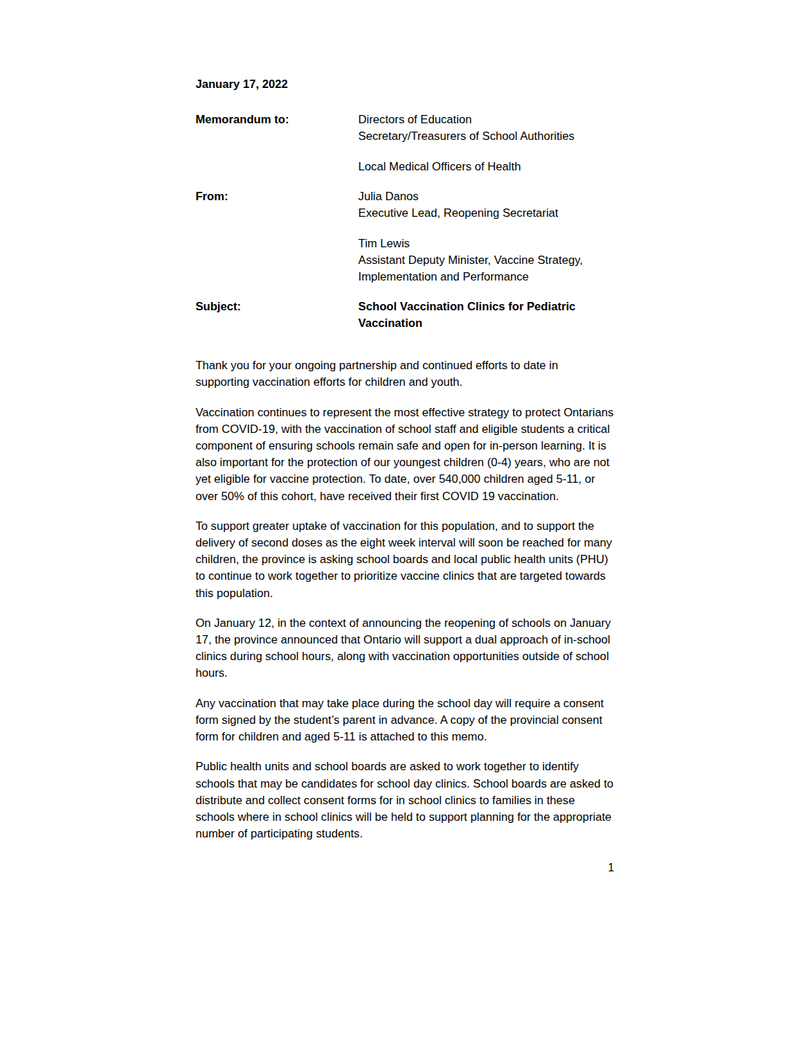January 17, 2022
| Memorandum to: | Directors of Education Secretary/Treasurers of School Authorities Local Medical Officers of Health |
| From: | Julia Danos Executive Lead, Reopening Secretariat Tim Lewis Assistant Deputy Minister, Vaccine Strategy, Implementation and Performance |
| Subject: | School Vaccination Clinics for Pediatric Vaccination |
Thank you for your ongoing partnership and continued efforts to date in supporting vaccination efforts for children and youth.
Vaccination continues to represent the most effective strategy to protect Ontarians from COVID-19, with the vaccination of school staff and eligible students a critical component of ensuring schools remain safe and open for in-person learning. It is also important for the protection of our youngest children (0-4) years, who are not yet eligible for vaccine protection. To date, over 540,000 children aged 5-11, or over 50% of this cohort, have received their first COVID 19 vaccination.
To support greater uptake of vaccination for this population, and to support the delivery of second doses as the eight week interval will soon be reached for many children, the province is asking school boards and local public health units (PHU) to continue to work together to prioritize vaccine clinics that are targeted towards this population.
On January 12, in the context of announcing the reopening of schools on January 17, the province announced that Ontario will support a dual approach of in-school clinics during school hours, along with vaccination opportunities outside of school hours.
Any vaccination that may take place during the school day will require a consent form signed by the student’s parent in advance. A copy of the provincial consent form for children and aged 5-11 is attached to this memo.
Public health units and school boards are asked to work together to identify schools that may be candidates for school day clinics. School boards are asked to distribute and collect consent forms for in school clinics to families in these schools where in school clinics will be held to support planning for the appropriate number of participating students.
1